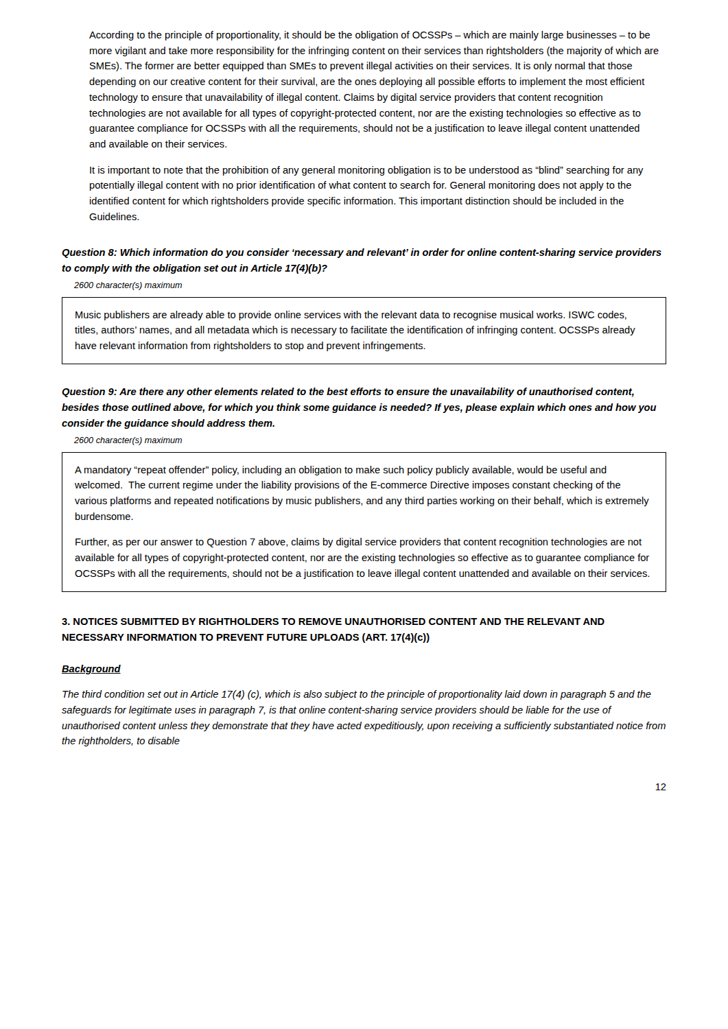According to the principle of proportionality, it should be the obligation of OCSSPs – which are mainly large businesses – to be more vigilant and take more responsibility for the infringing content on their services than rightsholders (the majority of which are SMEs). The former are better equipped than SMEs to prevent illegal activities on their services. It is only normal that those depending on our creative content for their survival, are the ones deploying all possible efforts to implement the most efficient technology to ensure that unavailability of illegal content. Claims by digital service providers that content recognition technologies are not available for all types of copyright-protected content, nor are the existing technologies so effective as to guarantee compliance for OCSSPs with all the requirements, should not be a justification to leave illegal content unattended and available on their services.
It is important to note that the prohibition of any general monitoring obligation is to be understood as “blind” searching for any potentially illegal content with no prior identification of what content to search for. General monitoring does not apply to the identified content for which rightsholders provide specific information. This important distinction should be included in the Guidelines.
Question 8: Which information do you consider ‘necessary and relevant’ in order for online content-sharing service providers to comply with the obligation set out in Article 17(4)(b)?
2600 character(s) maximum
Music publishers are already able to provide online services with the relevant data to recognise musical works. ISWC codes, titles, authors’ names, and all metadata which is necessary to facilitate the identification of infringing content. OCSSPs already have relevant information from rightsholders to stop and prevent infringements.
Question 9: Are there any other elements related to the best efforts to ensure the unavailability of unauthorised content, besides those outlined above, for which you think some guidance is needed? If yes, please explain which ones and how you consider the guidance should address them.
2600 character(s) maximum
A mandatory “repeat offender” policy, including an obligation to make such policy publicly available, would be useful and welcomed. The current regime under the liability provisions of the E-commerce Directive imposes constant checking of the various platforms and repeated notifications by music publishers, and any third parties working on their behalf, which is extremely burdensome.
Further, as per our answer to Question 7 above, claims by digital service providers that content recognition technologies are not available for all types of copyright-protected content, nor are the existing technologies so effective as to guarantee compliance for OCSSPs with all the requirements, should not be a justification to leave illegal content unattended and available on their services.
3. NOTICES SUBMITTED BY RIGHTHOLDERS TO REMOVE UNAUTHORISED CONTENT AND THE RELEVANT AND NECESSARY INFORMATION TO PREVENT FUTURE UPLOADS (ART. 17(4)(c))
Background
The third condition set out in Article 17(4) (c), which is also subject to the principle of proportionality laid down in paragraph 5 and the safeguards for legitimate uses in paragraph 7, is that online content-sharing service providers should be liable for the use of unauthorised content unless they demonstrate that they have acted expeditiously, upon receiving a sufficiently substantiated notice from the rightholders, to disable
12